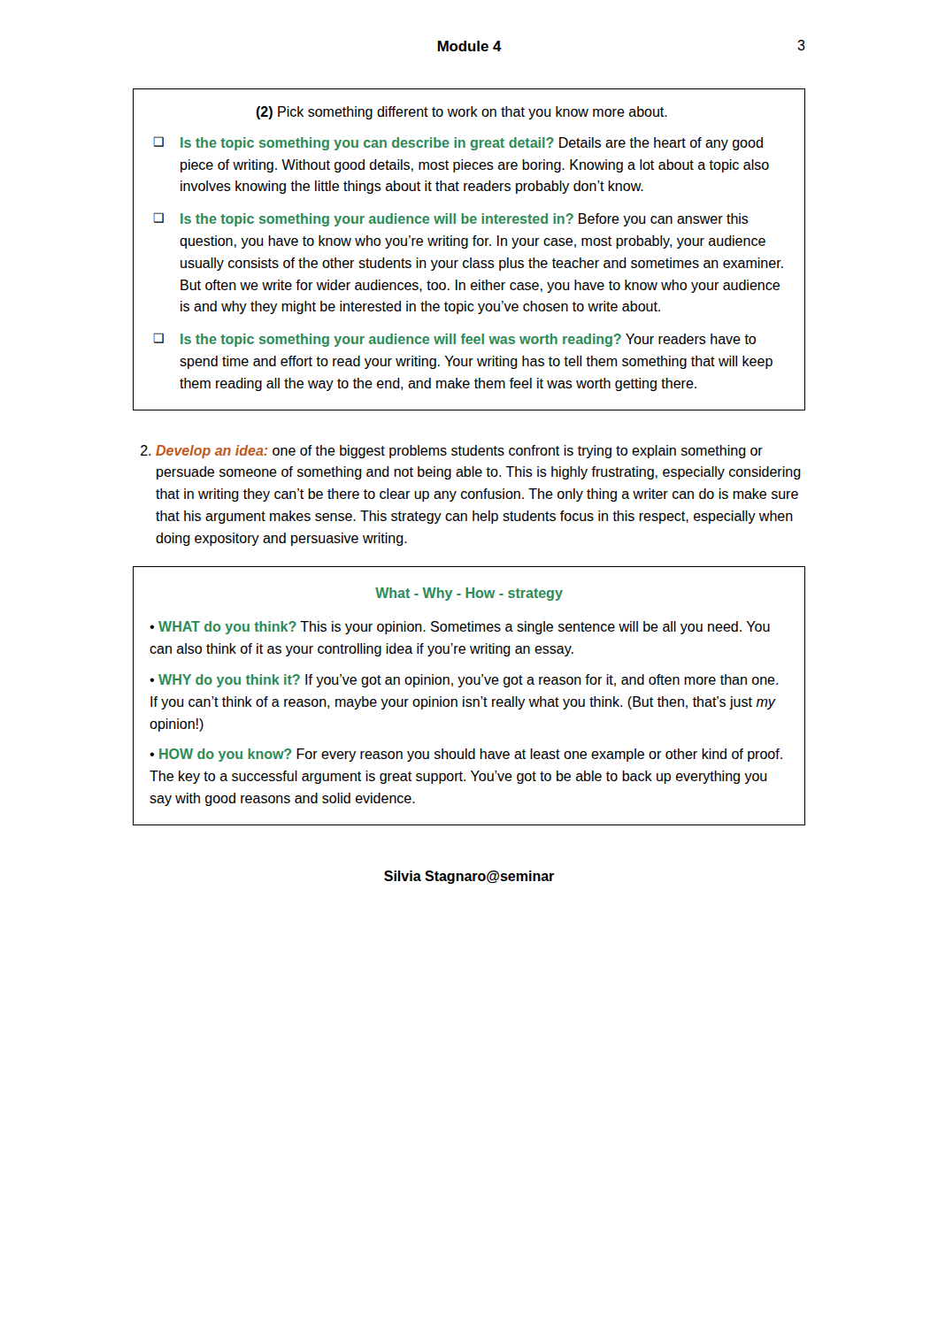Module 4
3
(2) Pick something different to work on that you know more about.
Is the topic something you can describe in great detail? Details are the heart of any good piece of writing. Without good details, most pieces are boring. Knowing a lot about a topic also involves knowing the little things about it that readers probably don’t know.
Is the topic something your audience will be interested in? Before you can answer this question, you have to know who you’re writing for. In your case, most probably, your audience usually consists of the other students in your class plus the teacher and sometimes an examiner. But often we write for wider audiences, too. In either case, you have to know who your audience is and why they might be interested in the topic you’ve chosen to write about.
Is the topic something your audience will feel was worth reading? Your readers have to spend time and effort to read your writing. Your writing has to tell them something that will keep them reading all the way to the end, and make them feel it was worth getting there.
Develop an idea: one of the biggest problems students confront is trying to explain something or persuade someone of something and not being able to. This is highly frustrating, especially considering that in writing they can’t be there to clear up any confusion. The only thing a writer can do is make sure that his argument makes sense. This strategy can help students focus in this respect, especially when doing expository and persuasive writing.
What - Why - How - strategy
WHAT do you think? This is your opinion. Sometimes a single sentence will be all you need. You can also think of it as your controlling idea if you’re writing an essay.
WHY do you think it? If you’ve got an opinion, you’ve got a reason for it, and often more than one. If you can’t think of a reason, maybe your opinion isn’t really what you think. (But then, that’s just my opinion!)
HOW do you know? For every reason you should have at least one example or other kind of proof. The key to a successful argument is great support. You’ve got to be able to back up everything you say with good reasons and solid evidence.
Silvia Stagnaro@seminar